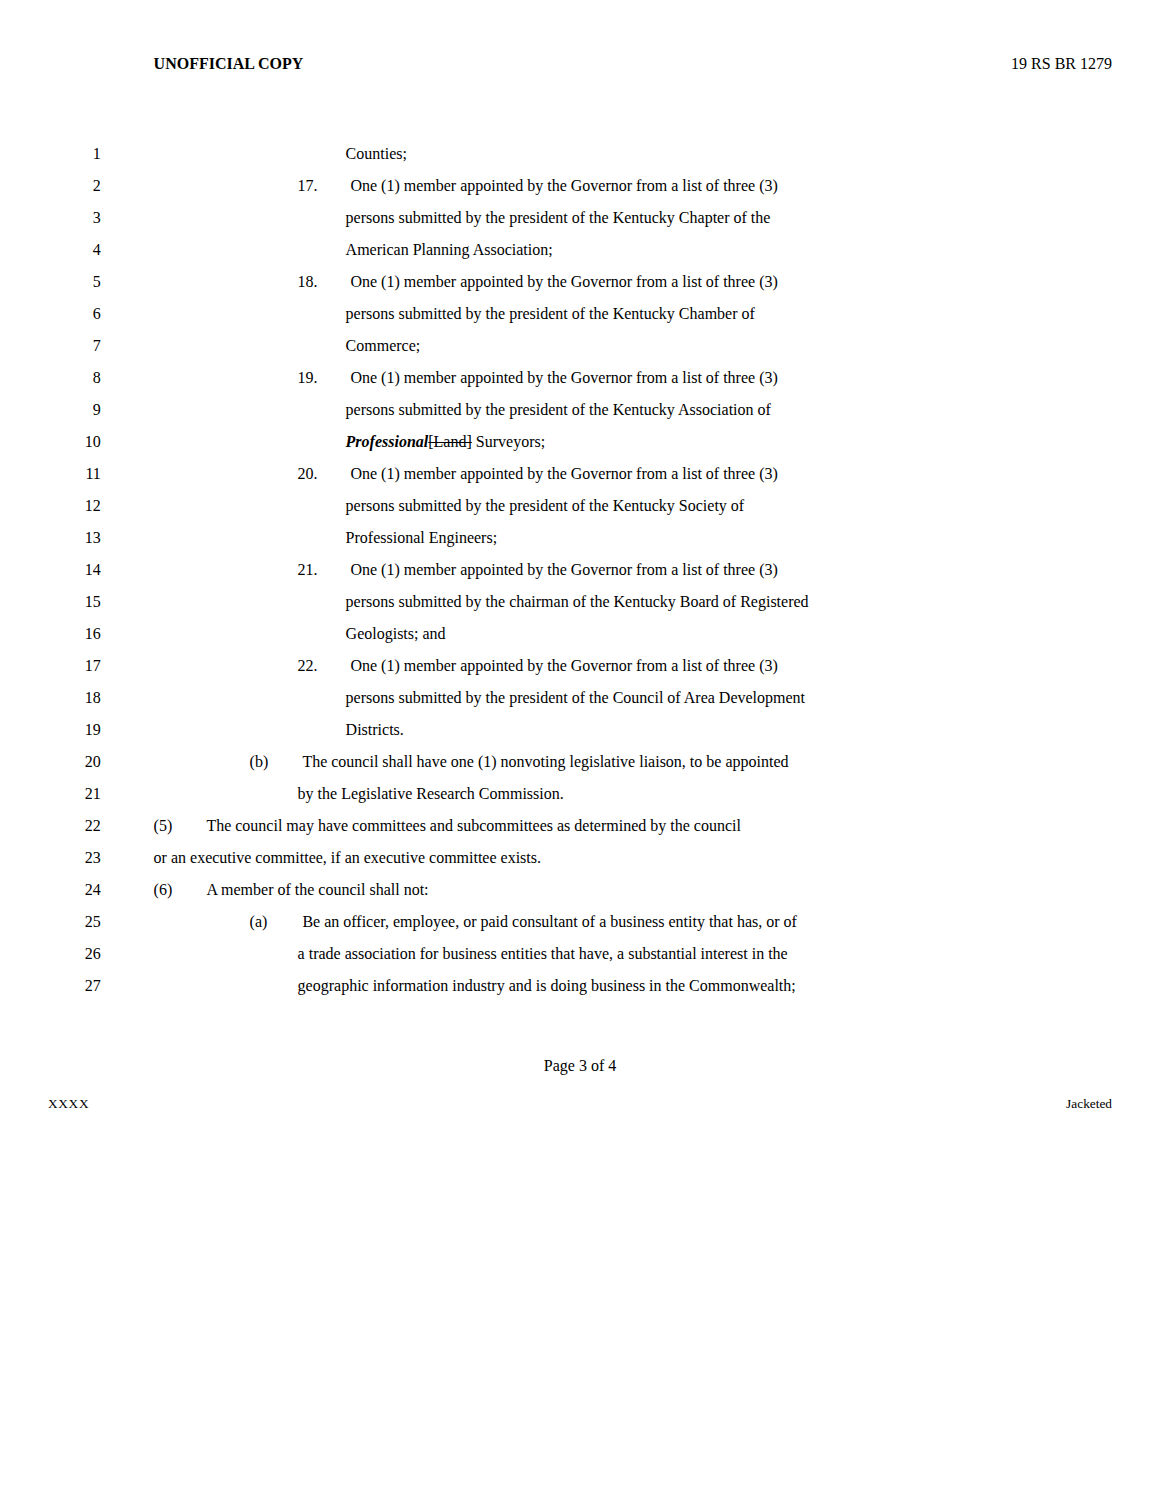UNOFFICIAL COPY 19 RS BR 1279
Counties;
17. One (1) member appointed by the Governor from a list of three (3)
persons submitted by the president of the Kentucky Chapter of the
American Planning Association;
18. One (1) member appointed by the Governor from a list of three (3)
persons submitted by the president of the Kentucky Chamber of
Commerce;
19. One (1) member appointed by the Governor from a list of three (3)
persons submitted by the president of the Kentucky Association of
Professional[Land] Surveyors;
20. One (1) member appointed by the Governor from a list of three (3)
persons submitted by the president of the Kentucky Society of
Professional Engineers;
21. One (1) member appointed by the Governor from a list of three (3)
persons submitted by the chairman of the Kentucky Board of Registered
Geologists; and
22. One (1) member appointed by the Governor from a list of three (3)
persons submitted by the president of the Council of Area Development
Districts.
(b) The council shall have one (1) nonvoting legislative liaison, to be appointed
by the Legislative Research Commission.
(5) The council may have committees and subcommittees as determined by the council
or an executive committee, if an executive committee exists.
(6) A member of the council shall not:
(a) Be an officer, employee, or paid consultant of a business entity that has, or of
a trade association for business entities that have, a substantial interest in the
geographic information industry and is doing business in the Commonwealth;
Page 3 of 4
XXXX Jacketed